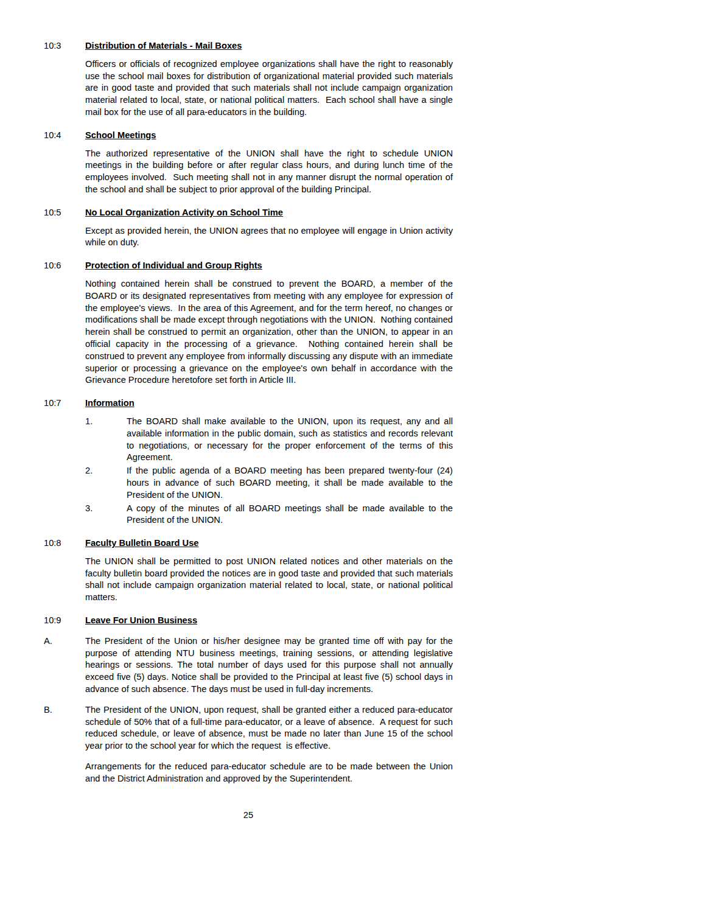10:3
Distribution of Materials - Mail Boxes
Officers or officials of recognized employee organizations shall have the right to reasonably use the school mail boxes for distribution of organizational material provided such materials are in good taste and provided that such materials shall not include campaign organization material related to local, state, or national political matters. Each school shall have a single mail box for the use of all para-educators in the building.
10:4
School Meetings
The authorized representative of the UNION shall have the right to schedule UNION meetings in the building before or after regular class hours, and during lunch time of the employees involved. Such meeting shall not in any manner disrupt the normal operation of the school and shall be subject to prior approval of the building Principal.
10:5
No Local Organization Activity on School Time
Except as provided herein, the UNION agrees that no employee will engage in Union activity while on duty.
10:6
Protection of Individual and Group Rights
Nothing contained herein shall be construed to prevent the BOARD, a member of the BOARD or its designated representatives from meeting with any employee for expression of the employee's views. In the area of this Agreement, and for the term hereof, no changes or modifications shall be made except through negotiations with the UNION. Nothing contained herein shall be construed to permit an organization, other than the UNION, to appear in an official capacity in the processing of a grievance. Nothing contained herein shall be construed to prevent any employee from informally discussing any dispute with an immediate superior or processing a grievance on the employee's own behalf in accordance with the Grievance Procedure heretofore set forth in Article III.
10:7
Information
1. The BOARD shall make available to the UNION, upon its request, any and all available information in the public domain, such as statistics and records relevant to negotiations, or necessary for the proper enforcement of the terms of this Agreement.
2. If the public agenda of a BOARD meeting has been prepared twenty-four (24) hours in advance of such BOARD meeting, it shall be made available to the President of the UNION.
3. A copy of the minutes of all BOARD meetings shall be made available to the President of the UNION.
10:8
Faculty Bulletin Board Use
The UNION shall be permitted to post UNION related notices and other materials on the faculty bulletin board provided the notices are in good taste and provided that such materials shall not include campaign organization material related to local, state, or national political matters.
10:9
Leave For Union Business
A.
The President of the Union or his/her designee may be granted time off with pay for the purpose of attending NTU business meetings, training sessions, or attending legislative hearings or sessions. The total number of days used for this purpose shall not annually exceed five (5) days. Notice shall be provided to the Principal at least five (5) school days in advance of such absence. The days must be used in full-day increments.
B.
The President of the UNION, upon request, shall be granted either a reduced para-educator schedule of 50% that of a full-time para-educator, or a leave of absence. A request for such reduced schedule, or leave of absence, must be made no later than June 15 of the school year prior to the school year for which the request is effective.
Arrangements for the reduced para-educator schedule are to be made between the Union and the District Administration and approved by the Superintendent.
25